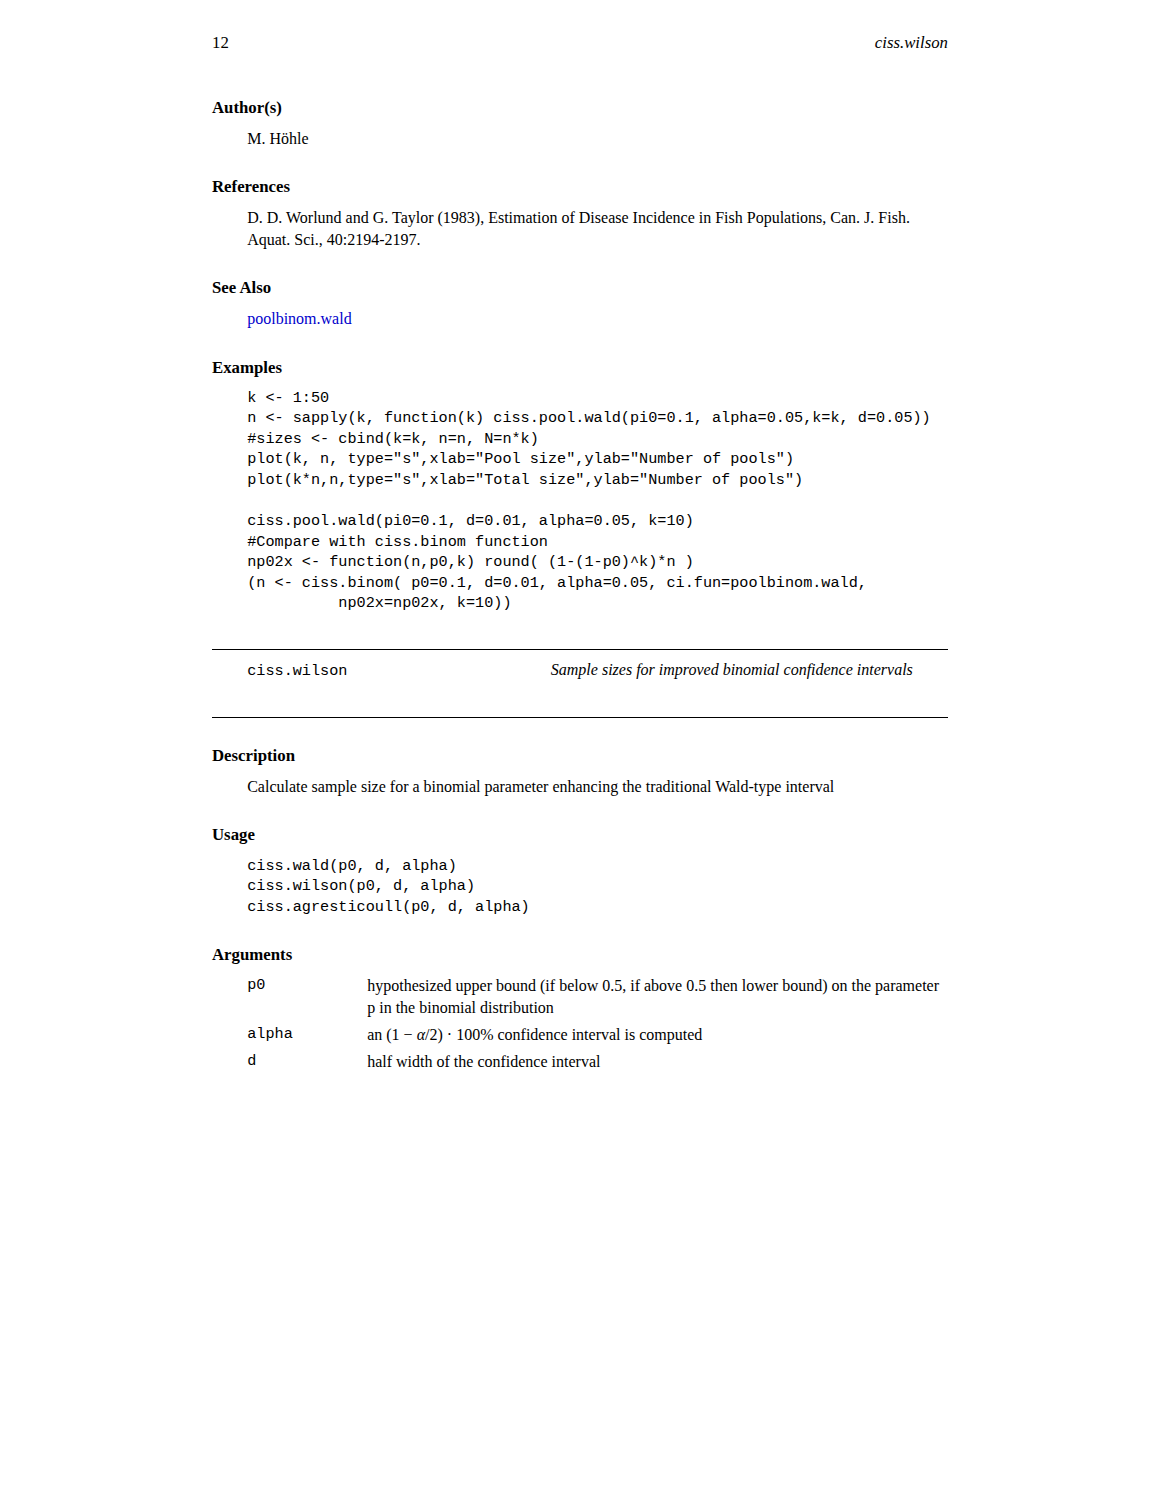12 ciss.wilson
Author(s)
M. Höhle
References
D. D. Worlund and G. Taylor (1983), Estimation of Disease Incidence in Fish Populations, Can. J. Fish. Aquat. Sci., 40:2194-2197.
See Also
poolbinom.wald
Examples
k <- 1:50
n <- sapply(k, function(k) ciss.pool.wald(pi0=0.1, alpha=0.05,k=k, d=0.05))
#sizes <- cbind(k=k, n=n, N=n*k)
plot(k, n, type="s",xlab="Pool size",ylab="Number of pools")
plot(k*n,n,type="s",xlab="Total size",ylab="Number of pools")

ciss.pool.wald(pi0=0.1, d=0.01, alpha=0.05, k=10)
#Compare with ciss.binom function
np02x <- function(n,p0,k) round( (1-(1-p0)^k)*n )
(n <- ciss.binom( p0=0.1, d=0.01, alpha=0.05, ci.fun=poolbinom.wald,
          np02x=np02x, k=10))
ciss.wilson Sample sizes for improved binomial confidence intervals
Description
Calculate sample size for a binomial parameter enhancing the traditional Wald-type interval
Usage
ciss.wald(p0, d, alpha)
ciss.wilson(p0, d, alpha)
ciss.agresticoull(p0, d, alpha)
Arguments
p0
hypothesized upper bound (if below 0.5, if above 0.5 then lower bound) on the parameter p in the binomial distribution
alpha
an (1 − α/2) · 100% confidence interval is computed
d
half width of the confidence interval